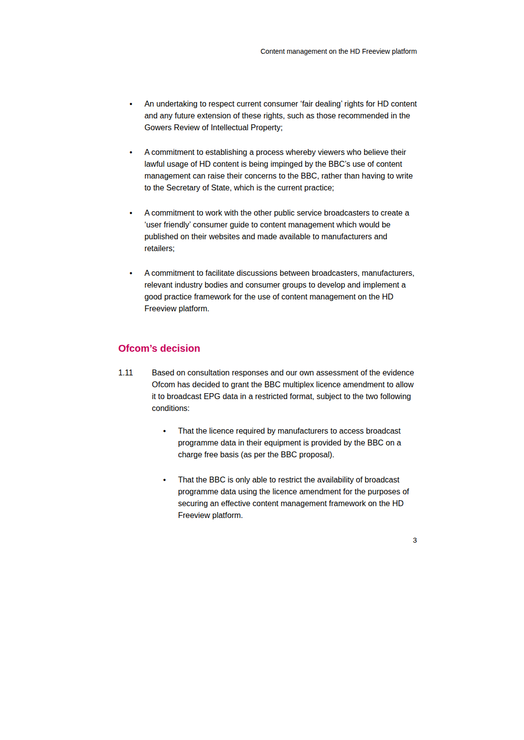Content management on the HD Freeview platform
An undertaking to respect current consumer ‘fair dealing’ rights for HD content and any future extension of these rights, such as those recommended in the Gowers Review of Intellectual Property;
A commitment to establishing a process whereby viewers who believe their lawful usage of HD content is being impinged by the BBC’s use of content management can raise their concerns to the BBC, rather than having to write to the Secretary of State, which is the current practice;
A commitment to work with the other public service broadcasters to create a ‘user friendly’ consumer guide to content management which would be published on their websites and made available to manufacturers and retailers;
A commitment to facilitate discussions between broadcasters, manufacturers, relevant industry bodies and consumer groups to develop and implement a good practice framework for the use of content management on the HD Freeview platform.
Ofcom’s decision
1.11
Based on consultation responses and our own assessment of the evidence Ofcom has decided to grant the BBC multiplex licence amendment to allow it to broadcast EPG data in a restricted format, subject to the two following conditions:
That the licence required by manufacturers to access broadcast programme data in their equipment is provided by the BBC on a charge free basis (as per the BBC proposal).
That the BBC is only able to restrict the availability of broadcast programme data using the licence amendment for the purposes of securing an effective content management framework on the HD Freeview platform.
3